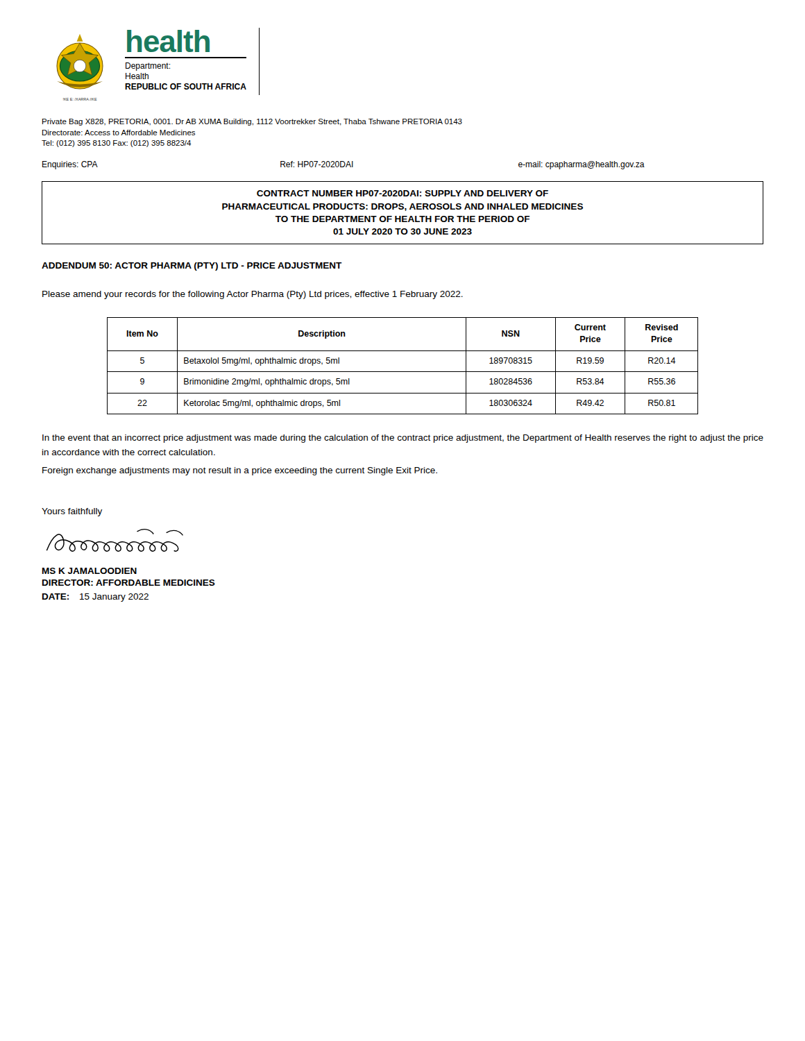!KE E: /XARRA //KE
health
Department:
Health
REPUBLIC OF SOUTH AFRICA
Private Bag X828, PRETORIA, 0001. Dr AB XUMA Building, 1112 Voortrekker Street, Thaba Tshwane PRETORIA 0143
Directorate: Access to Affordable Medicines
Tel: (012) 395 8130 Fax: (012) 395 8823/4
Enquiries: CPA
Ref: HP07-2020DAI
e-mail: cpapharma@health.gov.za
CONTRACT NUMBER HP07-2020DAI: SUPPLY AND DELIVERY OF
PHARMACEUTICAL PRODUCTS: DROPS, AEROSOLS AND INHALED MEDICINES
TO THE DEPARTMENT OF HEALTH FOR THE PERIOD OF
01 JULY 2020 TO 30 JUNE 2023
ADDENDUM 50: ACTOR PHARMA (PTY) LTD - PRICE ADJUSTMENT
Please amend your records for the following Actor Pharma (Pty) Ltd prices, effective 1 February 2022.
| Item No | Description | NSN | Current Price | Revised Price |
| --- | --- | --- | --- | --- |
| 5 | Betaxolol 5mg/ml, ophthalmic drops, 5ml | 189708315 | R19.59 | R20.14 |
| 9 | Brimonidine 2mg/ml, ophthalmic drops, 5ml | 180284536 | R53.84 | R55.36 |
| 22 | Ketorolac 5mg/ml, ophthalmic drops, 5ml | 180306324 | R49.42 | R50.81 |
In the event that an incorrect price adjustment was made during the calculation of the contract price adjustment, the Department of Health reserves the right to adjust the price in accordance with the correct calculation.
Foreign exchange adjustments may not result in a price exceeding the current Single Exit Price.
Yours faithfully
MS K JAMALOODIEN
DIRECTOR: AFFORDABLE MEDICINES
DATE: 15 January 2022